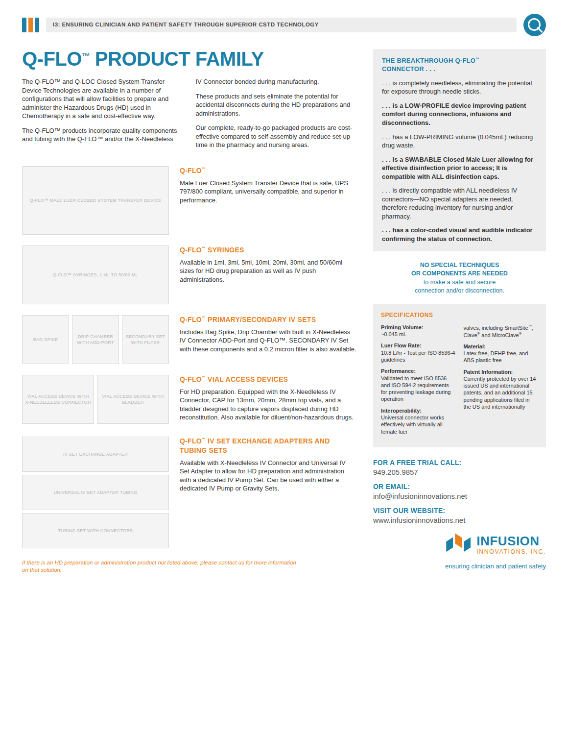I3: Ensuring Clinician and Patient Safety Through Superior CSTD Technology
Q-FLO™ PRODUCT FAMILY
The Q-FLO™ and Q-LOC Closed System Transfer Device Technologies are available in a number of configurations that will allow facilities to prepare and administer the Hazardous Drugs (HD) used in Chemotherapy in a safe and cost-effective way.
The Q-FLO™ products incorporate quality components and tubing with the Q-FLO™ and/or the X-Needleless
IV Connector bonded during manufacturing.
These products and sets eliminate the potential for accidental disconnects during the HD preparations and administrations.
Our complete, ready-to-go packaged products are cost-effective compared to self-assembly and reduce set-up time in the pharmacy and nursing areas.
Q-FLO™ male luer closed system transfer device
Q-FLO™
Male Luer Closed System Transfer Device that is safe, UPS 797/800 compliant, universally compatible, and superior in performance.
Q-FLO™ syringes, 1 mL to 50/60 mL
Q-FLO™ SYRINGES
Available in 1ml, 3ml, 5ml, 10ml, 20ml, 30ml, and 50/60ml sizes for HD drug preparation as well as IV push administrations.
Bag spike
Drip chamber with ADD-Port
Secondary set with filter
Q-FLO™ PRIMARY/SECONDARY IV SETS
Includes Bag Spike, Drip Chamber with built in X-Needleless IV Connector ADD-Port and Q-FLO™. SECONDARY IV Set with these components and a 0.2 micron filter is also available.
Vial access device with X-Needleless connector
Vial access device with bladder
Q-FLO™ VIAL ACCESS DEVICES
For HD preparation. Equipped with the X-Needleless IV Connector, CAP for 13mm, 20mm, 28mm top vials, and a bladder designed to capture vapors displaced during HD reconstitution. Also available for diluent/non-hazardous drugs.
IV set exchange adapter
Universal IV set adapter tubing
Tubing set with connectors
Q-FLO™ IV SET EXCHANGE ADAPTERS AND TUBING SETS
Available with X-Needleless IV Connector and Universal IV Set Adapter to allow for HD preparation and administration with a dedicated IV Pump Set. Can be used with either a dedicated IV Pump or Gravity Sets.
If there is an HD preparation or administration product not listed above, please contact us for more information on that solution.
THE BREAKTHROUGH Q-FLO™
CONNECTOR . . .
. . . is completely needleless, eliminating the potential for exposure through needle sticks.
. . . is a LOW-PROFILE device improving patient comfort during connections, infusions and disconnections.
. . . has a LOW-PRIMING volume (0.045mL) reducing drug waste.
. . . is a SWABABLE Closed Male Luer allowing for effective disinfection prior to access; It is compatible with ALL disinfection caps.
. . . is directly compatible with ALL needleless IV connectors—NO special adapters are needed, therefore reducing inventory for nursing and/or pharmacy.
. . . has a color-coded visual and audible indicator confirming the status of connection.
NO SPECIAL TECHNIQUES
OR COMPONENTS ARE NEEDED
to make a safe and secure
connection and/or disconnection.
SPECIFICATIONS
Priming Volume:
~0.045 mL
Luer Flow Rate:
10.8 L/hr - Test per ISO 8536-4 guidelines
Performance:
Validated to meet ISO 8536 and ISO 594-2 requirements for preventing leakage during operation
Interoperability:
Universal connector works effectively with virtually all female luer
valves, including SmartSite™, Clave® and MicroClave®
Material:
Latex free, DEHP free, and ABS plastic free
Patent Information:
Currently protected by over 14 issued US and international patents, and an additional 15 pending applications filed in the US and internationally
FOR A FREE TRIAL CALL:
949.205.9857
OR EMAIL:
info@infusioninnovations.net
VISIT OUR WEBSITE:
www.infusioninnovations.net
INFUSION
INNOVATIONS, INC.
ensuring clinician and patient safety